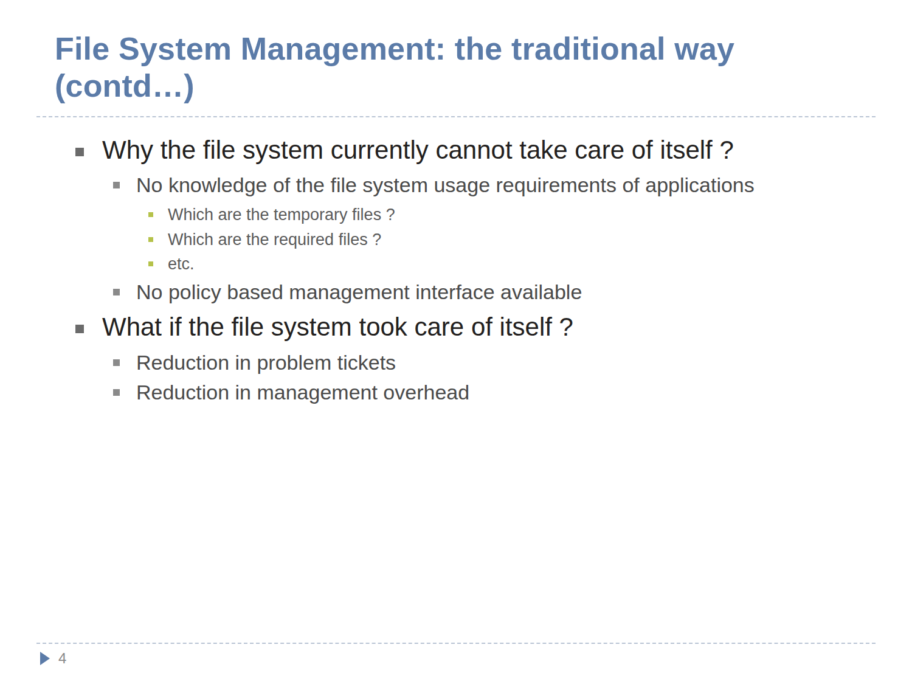File System Management: the traditional way (contd…)
Why the file system currently cannot take care of itself ?
No knowledge of the file system usage requirements of applications
Which are the temporary files ?
Which are the required files ?
etc.
No policy based management interface available
What if the file system took care of itself ?
Reduction in problem tickets
Reduction in management overhead
4